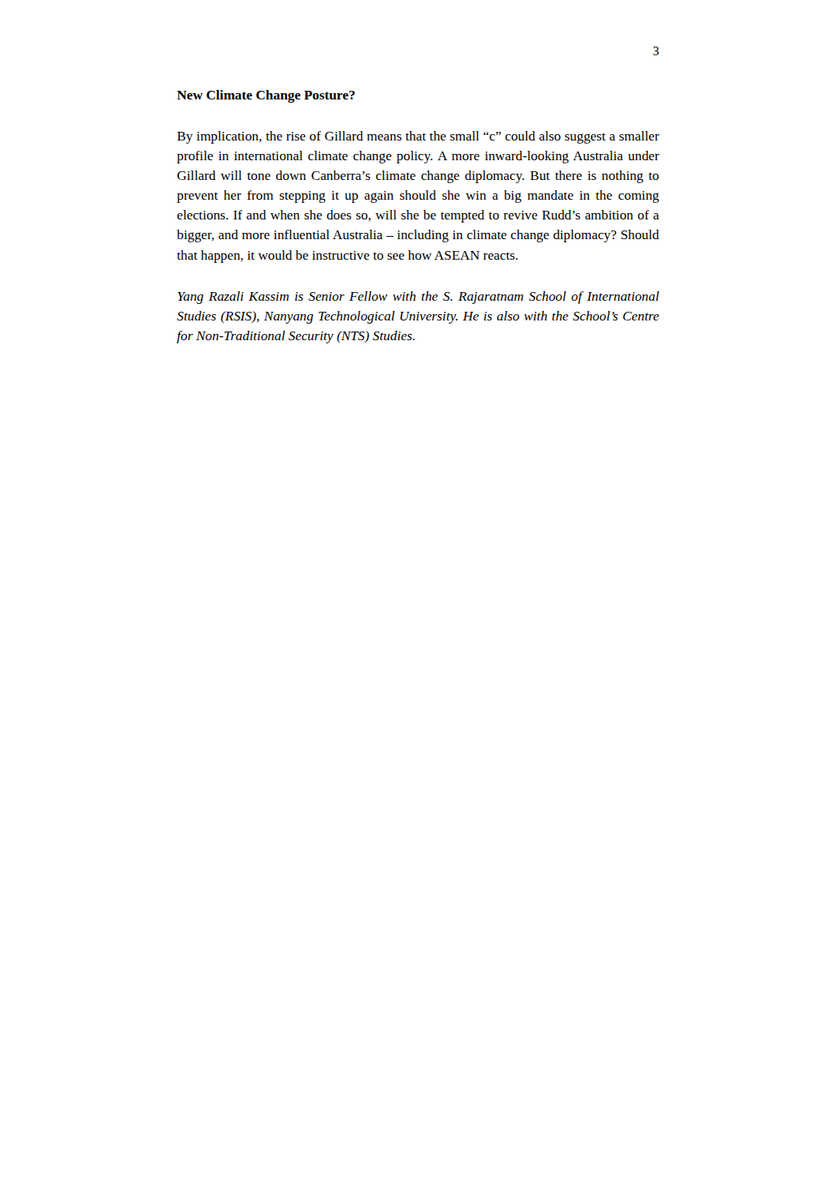3
New Climate Change Posture?
By implication, the rise of Gillard means that the small “c” could also suggest a smaller profile in international climate change policy. A more inward-looking Australia under Gillard will tone down Canberra’s climate change diplomacy. But there is nothing to prevent her from stepping it up again should she win a big mandate in the coming elections. If and when she does so, will she be tempted to revive Rudd’s ambition of a bigger, and more influential Australia – including in climate change diplomacy? Should that happen, it would be instructive to see how ASEAN reacts.
Yang Razali Kassim is Senior Fellow with the S. Rajaratnam School of International Studies (RSIS), Nanyang Technological University. He is also with the School’s Centre for Non-Traditional Security (NTS) Studies.